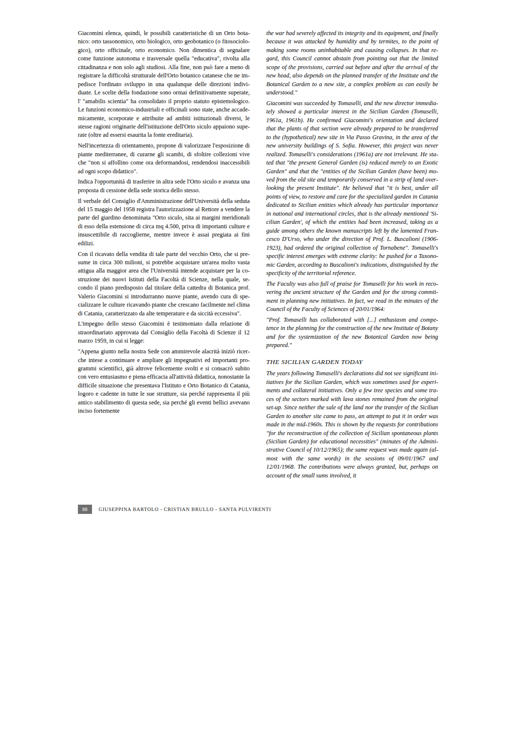Giacomini elenca, quindi, le possibili caratteristiche di un Orto botanico: orto tassonomico, orto biologico, orto geobotanico (o fitosociologico), orto officinale, orto economico. Non dimentica di segnalare come funzione autonoma e trasversale quella "educativa", rivolta alla cittadinanza e non solo agli studiosi. Alla fine, non può fare a meno di registrare la difficoltà strutturale dell'Orto botanico catanese che ne impedisce l'ordinato sviluppo in una qualunque delle direzioni individuate. Le scelte della fondazione sono ormai definitivamente superate, l' "amabilis scientia" ha consolidato il proprio statuto epistemologico. Le funzioni economico-industriali e officinali sono state, anche accademicamente, scorporate e attribuite ad ambiti istituzionali diversi, le stesse ragioni originarie dell'istituzione dell'Orto siculo appaiono superate (oltre ad essersi esaurita la fonte ereditaria).
Nell'incertezza di orientamento, propone di valorizzare l'esposizione di piante mediterranee, di curarne gli scambi, di sfoltire collezioni vive che "non si affollino come ora deformandosi, rendendosi inaccessibili ad ogni scopo didattico".
Indica l'opportunità di trasferire in altra sede l'Orto siculo e avanza una proposta di cessione della sede storica dello stesso.
Il verbale del Consiglio d'Amministrazione dell'Università della seduta del 15 maggio del 1958 registra l'autorizzazione al Rettore a vendere la parte del giardino denominata "Orto siculo, sita ai margini meridionali di esso della estensione di circa mq 4.500, priva di importanti culture e insuscettibile di raccoglierne, mentre invece è assai pregiata ai fini edilizi.
Con il ricavato della vendita di tale parte del vecchio Orto, che si presume in circa 300 milioni, si potrebbe acquistare un'area molto vasta attigua alla maggior area che l'Università intende acquistare per la costruzione dei nuovi Istituti della Facoltà di Scienze, nella quale, secondo il piano predisposto dal titolare della cattedra di Botanica prof. Valerio Giacomini si introdurranno nuove piante, avendo cura di specializzare le culture ricavando piante che crescano facilmente nel clima di Catania, caratterizzato da alte temperature e da siccità eccessiva".
L'impegno dello stesso Giacomini è testimoniato dalla relazione di straordinariato approvata dal Consiglio della Facoltà di Scienze il 12 marzo 1959, in cui si legge:
"Appena giunto nella nostra Sede con ammirevole alacrità iniziò ricerche intese a continuare e ampliare gli impegnativi ed importanti programmi scientifici, già altrove felicemente svolti e si consacrò subito con vero entusiasmo e piena efficacia all'attività didattica, nonostante la difficile situazione che presentava l'Istituto e Orto Botanico di Catania, logoro e cadente in tutte le sue strutture, sia perché rappresenta il più antico stabilimento di questa sede, sia perché gli eventi bellici avevano inciso fortemente
the war had severely affected its integrity and its equipment, and finally because it was attacked by humidity and by termites, to the point of making some rooms uninhabitable and causing collapses. In that regard, this Council cannot abstain from pointing out that the limited scope of the provisions, carried out before and after the arrival of the new head, also depends on the planned transfer of the Institute and the Botanical Garden to a new site, a complex problem as can easily be understood."
Giacomini was succeeded by Tomaselli, and the new director immediately showed a particular interest in the Sicilian Garden (Tomaselli, 1961a, 1961b). He confirmed Giacomini's orientation and declared that the plants of that section were already prepared to be transferred to the (hypothetical) new site in Via Passo Gravina, in the area of the new university buildings of S. Sofia. However, this project was never realized. Tomaselli's considerations (1961a) are not irrelevant. He stated that "the present General Garden (is) reduced merely to an Exotic Garden" and that the "entities of the Sicilian Garden (have been) moved from the old site and temporarily conserved in a strip of land overlooking the present Institute". He believed that "it is best, under all points of view, to restore and care for the specialized garden in Catania dedicated to Sicilian entities which already has particular importance in national and international circles, that is the already mentioned 'Sicilian Garden', of which the entities had been increased, taking as a guide among others the known manuscripts left by the lamented Francesco D'Urso, who under the direction of Prof. L. Buscalioni (1906-1923), had ordered the original collection of Tornabene". Tomaselli's specific interest emerges with extreme clarity: he pushed for a Taxonomic Garden, according to Buscalioni's indications, distinguished by the specificity of the territorial reference.
The Faculty was also full of praise for Tomaselli for his work in recovering the ancient structure of the Garden and for the strong commitment in planning new initiatives. In fact, we read in the minutes of the Council of the Faculty of Sciences of 20/01/1964:
"Prof. Tomaselli has collaborated with [...] enthusiasm and competence in the planning for the construction of the new Institute of Botany and for the systemization of the new Botanical Garden now being prepared."
THE SICILIAN GARDEN TODAY
The years following Tomaselli's declarations did not see significant initiatives for the Sicilian Garden, which was sometimes used for experiments and collateral initiatives. Only a few tree species and some traces of the sectors marked with lava stones remained from the original set-up. Since neither the sale of the land nor the transfer of the Sicilian Garden to another site came to pass, an attempt to put it in order was made in the mid-1960s. This is shown by the requests for contributions "for the reconstruction of the collection of Sicilian spontaneous plants (Sicilian Garden) for educational necessities" (minutes of the Administrative Council of 10/12/1965); the same request was made again (almost with the same words) in the sessions of 09/01/1967 and 12/01/1968. The contributions were always granted, but, perhaps on account of the small sums involved, it
88 GIUSEPPINA BARTOLO - CRISTIAN BRULLO - SANTA PULVIRENTI